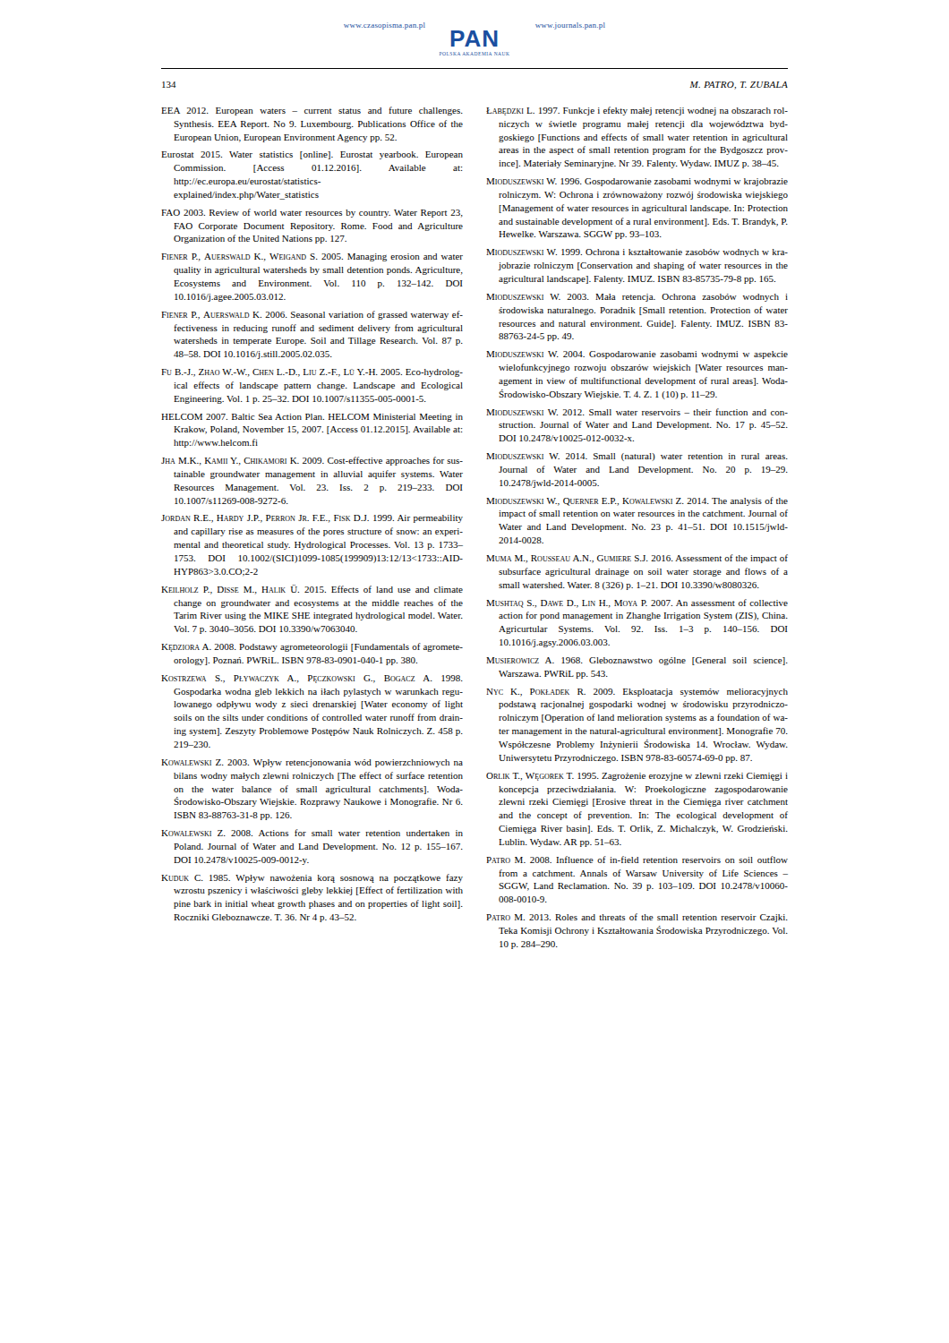www.czasopisma.pan.pl www.journals.pan.pl
PAN
POLSKA AKADEMIA NAUK
134
M. PATRO, T. ZUBALA
EEA 2012. European waters – current status and future challenges. Synthesis. EEA Report. No 9. Luxembourg. Publications Office of the European Union, European Environment Agency pp. 52.
Eurostat 2015. Water statistics [online]. Eurostat yearbook. European Commission. [Access 01.12.2016]. Available at: http://ec.europa.eu/eurostat/statistics-explained/index.php/Water_statistics
FAO 2003. Review of world water resources by country. Water Report 23, FAO Corporate Document Repository. Rome. Food and Agriculture Organization of the United Nations pp. 127.
Fiener P., Auerswald K., Weigand S. 2005. Managing erosion and water quality in agricultural watersheds by small detention ponds. Agriculture, Ecosystems and Environment. Vol. 110 p. 132–142. DOI 10.1016/j.agee.2005.03.012.
Fiener P., Auerswald K. 2006. Seasonal variation of grassed waterway effectiveness in reducing runoff and sediment delivery from agricultural watersheds in temperate Europe. Soil and Tillage Research. Vol. 87 p. 48–58. DOI 10.1016/j.still.2005.02.035.
Fu B.-J., Zhao W.-W., Chen L.-D., Liu Z.-F., Lü Y.-H. 2005. Eco-hydrological effects of landscape pattern change. Landscape and Ecological Engineering. Vol. 1 p. 25–32. DOI 10.1007/s11355-005-0001-5.
HELCOM 2007. Baltic Sea Action Plan. HELCOM Ministerial Meeting in Krakow, Poland, November 15, 2007. [Access 01.12.2015]. Available at: http://www.helcom.fi
Jha M.K., Kamii Y., Chikamori K. 2009. Cost-effective approaches for sustainable groundwater management in alluvial aquifer systems. Water Resources Management. Vol. 23. Iss. 2 p. 219–233. DOI 10.1007/s11269-008-9272-6.
Jordan R.E., Hardy J.P., Perron Jr. F.E., Fisk D.J. 1999. Air permeability and capillary rise as measures of the pores structure of snow: an experimental and theoretical study. Hydrological Processes. Vol. 13 p. 1733–1753. DOI 10.1002/(SICI)1099-1085(199909)13:12/13<1733::AID-HYP863>3.0.CO;2-2
Keilholz P., Disse M., Halik Ü. 2015. Effects of land use and climate change on groundwater and ecosystems at the middle reaches of the Tarim River using the MIKE SHE integrated hydrological model. Water. Vol. 7 p. 3040–3056. DOI 10.3390/w7063040.
Kędziora A. 2008. Podstawy agrometeorologii [Fundamentals of agrometeorology]. Poznań. PWRiL. ISBN 978-83-0901-040-1 pp. 380.
Kostrzewa S., Pływaczyk A., Pęczkowski G., Bogacz A. 1998. Gospodarka wodna gleb lekkich na iłach pylastych w warunkach regulowanego odpływu wody z sieci drenarskiej [Water economy of light soils on the silts under conditions of controlled water runoff from draining system]. Zeszyty Problemowe Postępów Nauk Rolniczych. Z. 458 p. 219–230.
Kowalewski Z. 2003. Wpływ retencjonowania wód powierzchniowych na bilans wodny małych zlewni rolniczych [The effect of surface retention on the water balance of small agricultural catchments]. Woda-Środowisko-Obszary Wiejskie. Rozprawy Naukowe i Monografie. Nr 6. ISBN 83-88763-31-8 pp. 126.
Kowalewski Z. 2008. Actions for small water retention undertaken in Poland. Journal of Water and Land Development. No. 12 p. 155–167. DOI 10.2478/v10025-009-0012-y.
Kuduk C. 1985. Wpływ nawożenia korą sosnową na początkowe fazy wzrostu pszenicy i właściwości gleby lekkiej [Effect of fertilization with pine bark in initial wheat growth phases and on properties of light soil]. Roczniki Gleboznawcze. T. 36. Nr 4 p. 43–52.
Łabędzki L. 1997. Funkcje i efekty małej retencji wodnej na obszarach rolniczych w świetle programu małej retencji dla województwa bydgoskiego [Functions and effects of small water retention in agricultural areas in the aspect of small retention program for the Bydgoszcz province]. Materiały Seminaryjne. Nr 39. Falenty. Wydaw. IMUZ p. 38–45.
Mioduszewski W. 1996. Gospodarowanie zasobami wodnymi w krajobrazie rolniczym. W: Ochrona i zrównoważony rozwój środowiska wiejskiego [Management of water resources in agricultural landscape. In: Protection and sustainable development of a rural environment]. Eds. T. Brandyk, P. Hewelke. Warszawa. SGGW pp. 93–103.
Mioduszewski W. 1999. Ochrona i kształtowanie zasobów wodnych w krajobrazie rolniczym [Conservation and shaping of water resources in the agricultural landscape]. Falenty. IMUZ. ISBN 83-85735-79-8 pp. 165.
Mioduszewski W. 2003. Mała retencja. Ochrona zasobów wodnych i środowiska naturalnego. Poradnik [Small retention. Protection of water resources and natural environment. Guide]. Falenty. IMUZ. ISBN 83-88763-24-5 pp. 49.
Mioduszewski W. 2004. Gospodarowanie zasobami wodnymi w aspekcie wielofunkcyjnego rozwoju obszarów wiejskich [Water resources management in view of multifunctional development of rural areas]. Woda-Środowisko-Obszary Wiejskie. T. 4. Z. 1 (10) p. 11–29.
Mioduszewski W. 2012. Small water reservoirs – their function and construction. Journal of Water and Land Development. No. 17 p. 45–52. DOI 10.2478/v10025-012-0032-x.
Mioduszewski W. 2014. Small (natural) water retention in rural areas. Journal of Water and Land Development. No. 20 p. 19–29. 10.2478/jwld-2014-0005.
Mioduszewski W., Querner E.P., Kowalewski Z. 2014. The analysis of the impact of small retention on water resources in the catchment. Journal of Water and Land Development. No. 23 p. 41–51. DOI 10.1515/jwld-2014-0028.
Muma M., Rousseau A.N., Gumiere S.J. 2016. Assessment of the impact of subsurface agricultural drainage on soil water storage and flows of a small watershed. Water. 8 (326) p. 1–21. DOI 10.3390/w8080326.
Mushtaq S., Dawe D., Lin H., Moya P. 2007. An assessment of collective action for pond management in Zhanghe Irrigation System (ZIS), China. Agricurtular Systems. Vol. 92. Iss. 1–3 p. 140–156. DOI 10.1016/j.agsy.2006.03.003.
Musierowicz A. 1968. Gleboznawstwo ogólne [General soil science]. Warszawa. PWRiL pp. 543.
Nyc K., Pokładek R. 2009. Eksploatacja systemów melioracyjnych podstawą racjonalnej gospodarki wodnej w środowisku przyrodniczo-rolniczym [Operation of land melioration systems as a foundation of water management in the natural-agricultural environment]. Monografie 70. Współczesne Problemy Inżynierii Środowiska 14. Wrocław. Wydaw. Uniwersytetu Przyrodniczego. ISBN 978-83-60574-69-0 pp. 87.
Orlik T., Węgorek T. 1995. Zagrożenie erozyjne w zlewni rzeki Ciemięgi i koncepcja przeciwdziałania. W: Proekologiczne zagospodarowanie zlewni rzeki Ciemięgi [Erosive threat in the Ciemięga river catchment and the concept of prevention. In: The ecological development of Ciemięga River basin]. Eds. T. Orlik, Z. Michalczyk, W. Grodzieński. Lublin. Wydaw. AR pp. 51–63.
Patro M. 2008. Influence of in-field retention reservoirs on soil outflow from a catchment. Annals of Warsaw University of Life Sciences – SGGW, Land Reclamation. No. 39 p. 103–109. DOI 10.2478/v10060-008-0010-9.
Patro M. 2013. Roles and threats of the small retention reservoir Czajki. Teka Komisji Ochrony i Kształtowania Środowiska Przyrodniczego. Vol. 10 p. 284–290.